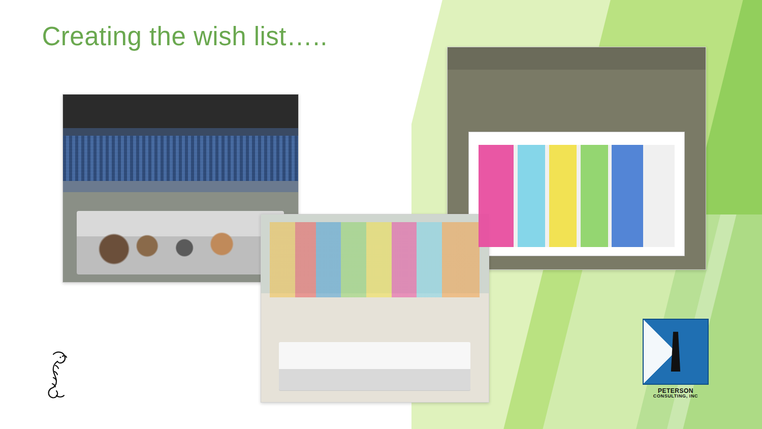Creating the wish list…..
PETERSONCONSULTING, INC
Slide content: Title — Creating the wish list. Images show a group seated at a table in an auditorium, two people marking up a color-coded floor plan on the floor, and three people reviewing drawings at a table in a classroom. Logos: a seahorse mark and Peterson Consulting, Inc.